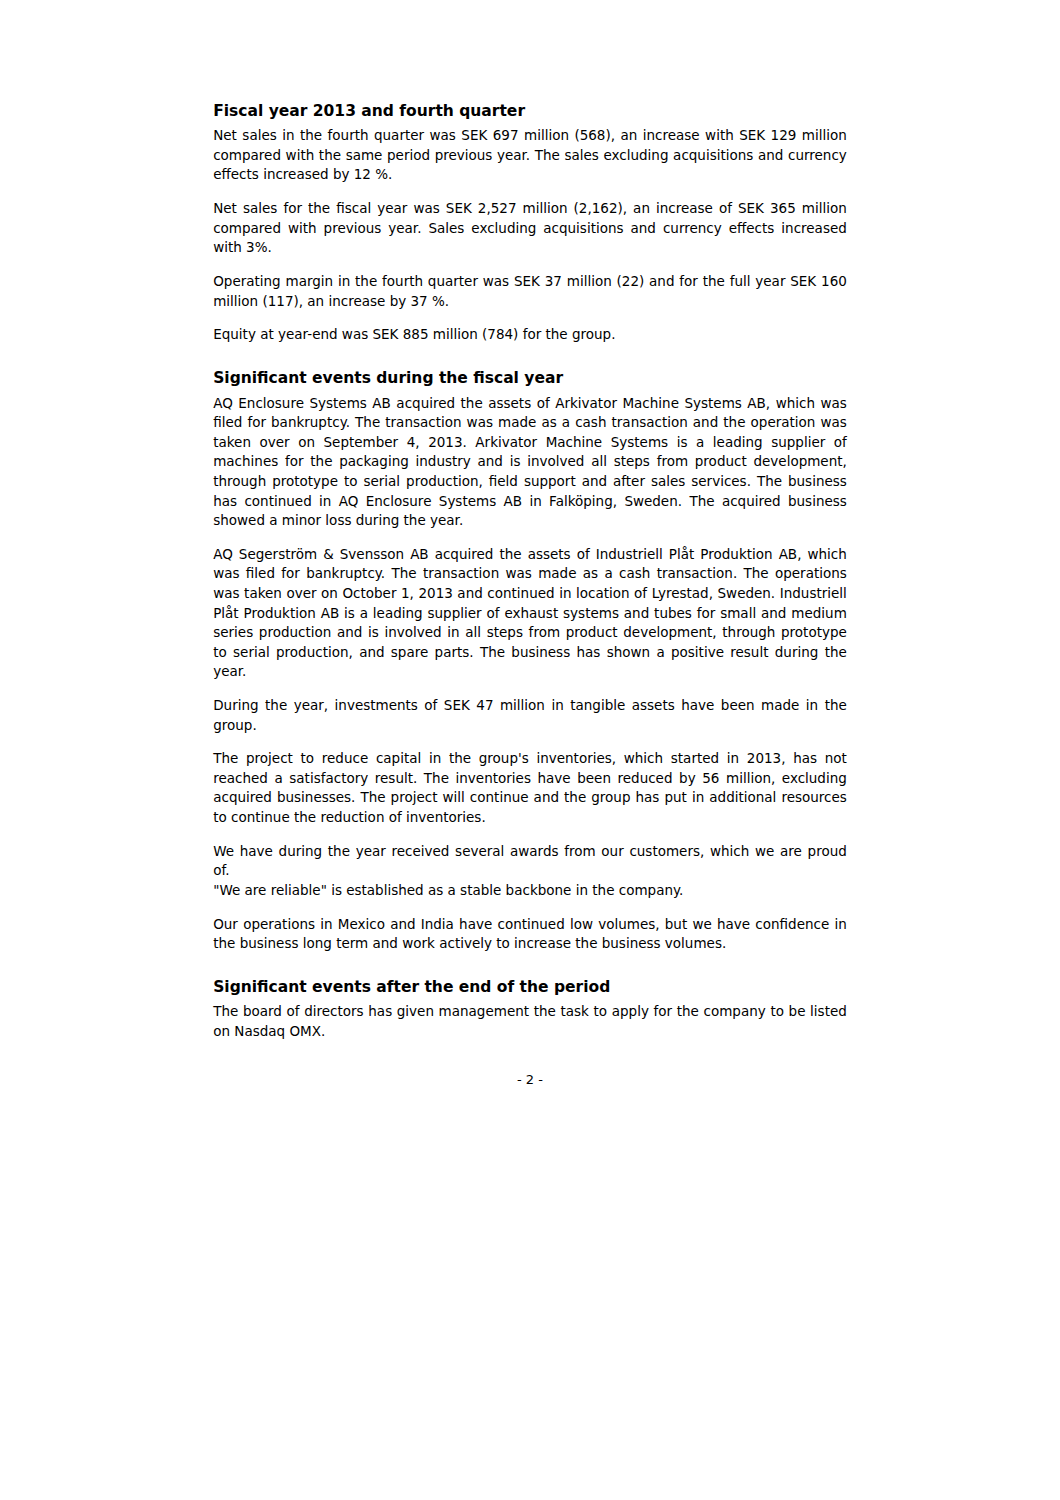Fiscal year 2013 and fourth quarter
Net sales in the fourth quarter was SEK 697 million (568), an increase with SEK 129 million compared with the same period previous year. The sales excluding acquisitions and currency effects increased by 12 %.
Net sales for the fiscal year was SEK 2,527 million (2,162), an increase of SEK 365 million compared with previous year. Sales excluding acquisitions and currency effects increased with 3%.
Operating margin in the fourth quarter was SEK 37 million (22) and for the full year SEK 160 million (117), an increase by 37 %.
Equity at year-end was SEK 885 million (784) for the group.
Significant events during the fiscal year
AQ Enclosure Systems AB acquired the assets of Arkivator Machine Systems AB, which was filed for bankruptcy. The transaction was made as a cash transaction and the operation was taken over on September 4, 2013. Arkivator Machine Systems is a leading supplier of machines for the packaging industry and is involved all steps from product development, through prototype to serial production, field support and after sales services. The business has continued in AQ Enclosure Systems AB in Falköping, Sweden. The acquired business showed a minor loss during the year.
AQ Segerström & Svensson AB acquired the assets of Industriell Plåt Produktion AB, which was filed for bankruptcy. The transaction was made as a cash transaction. The operations was taken over on October 1, 2013 and continued in location of Lyrestad, Sweden. Industriell Plåt Produktion AB is a leading supplier of exhaust systems and tubes for small and medium series production and is involved in all steps from product development, through prototype to serial production, and spare parts. The business has shown a positive result during the year.
During the year, investments of SEK 47 million in tangible assets have been made in the group.
The project to reduce capital in the group's inventories, which started in 2013, has not reached a satisfactory result. The inventories have been reduced by 56 million, excluding acquired businesses. The project will continue and the group has put in additional resources to continue the reduction of inventories.
We have during the year received several awards from our customers, which we are proud of.
"We are reliable" is established as a stable backbone in the company.
Our operations in Mexico and India have continued low volumes, but we have confidence in the business long term and work actively to increase the business volumes.
Significant events after the end of the period
The board of directors has given management the task to apply for the company to be listed on Nasdaq OMX.
- 2 -